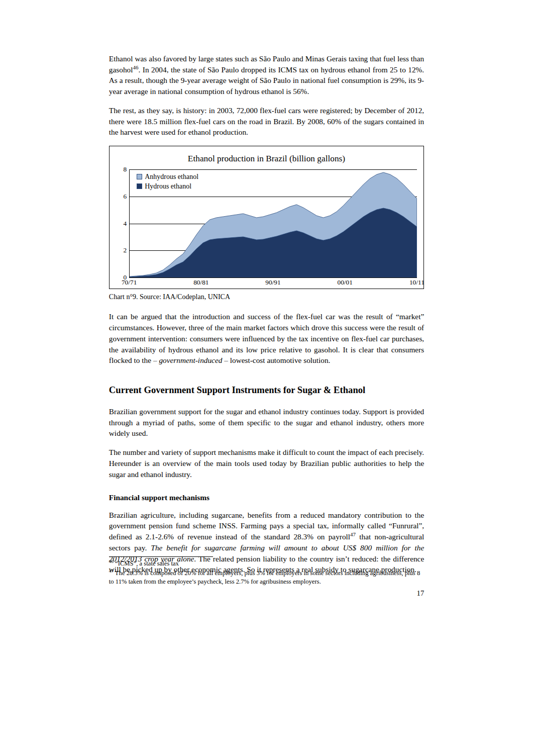Ethanol was also favored by large states such as São Paulo and Minas Gerais taxing that fuel less than gasohol46. In 2004, the state of São Paulo dropped its ICMS tax on hydrous ethanol from 25 to 12%. As a result, though the 9-year average weight of São Paulo in national fuel consumption is 29%, its 9-year average in national consumption of hydrous ethanol is 56%.
The rest, as they say, is history: in 2003, 72,000 flex-fuel cars were registered; by December of 2012, there were 18.5 million flex-fuel cars on the road in Brazil. By 2008, 60% of the sugars contained in the harvest were used for ethanol production.
Ethanol production in Brazil (billion gallons)
Anhydrous ethanol
Hydrous ethanol
8
6
4
2
0
70/71 80/81 90/91 00/01 10/11
Chart n°9. Source: IAA/Codeplan, UNICA
It can be argued that the introduction and success of the flex-fuel car was the result of “market” circumstances. However, three of the main market factors which drove this success were the result of government intervention: consumers were influenced by the tax incentive on flex-fuel car purchases, the availability of hydrous ethanol and its low price relative to gasohol. It is clear that consumers flocked to the – government-induced – lowest-cost automotive solution.
Current Government Support Instruments for Sugar & Ethanol
Brazilian government support for the sugar and ethanol industry continues today. Support is provided through a myriad of paths, some of them specific to the sugar and ethanol industry, others more widely used.
The number and variety of support mechanisms make it difficult to count the impact of each precisely. Hereunder is an overview of the main tools used today by Brazilian public authorities to help the sugar and ethanol industry.
Financial support mechanisms
Brazilian agriculture, including sugarcane, benefits from a reduced mandatory contribution to the government pension fund scheme INSS. Farming pays a special tax, informally called “Funrural”, defined as 2.1-2.6% of revenue instead of the standard 28.3% on payroll47 that non-agricultural sectors pay. The benefit for sugarcane farming will amount to about US$ 800 million for the 2012/2013 crop year alone. The related pension liability to the country isn’t reduced: the difference will be picked up by other economic agents. So it represents a real subsidy to sugarcane production.
46 “ICMS”, a state sales tax
47 The 28.3% is composed of 20% for all employers, plus 3% for employers in some sectors including agribusiness, plus 8 to 11% taken from the employee’s paycheck, less 2.7% for agribusiness employers.
17